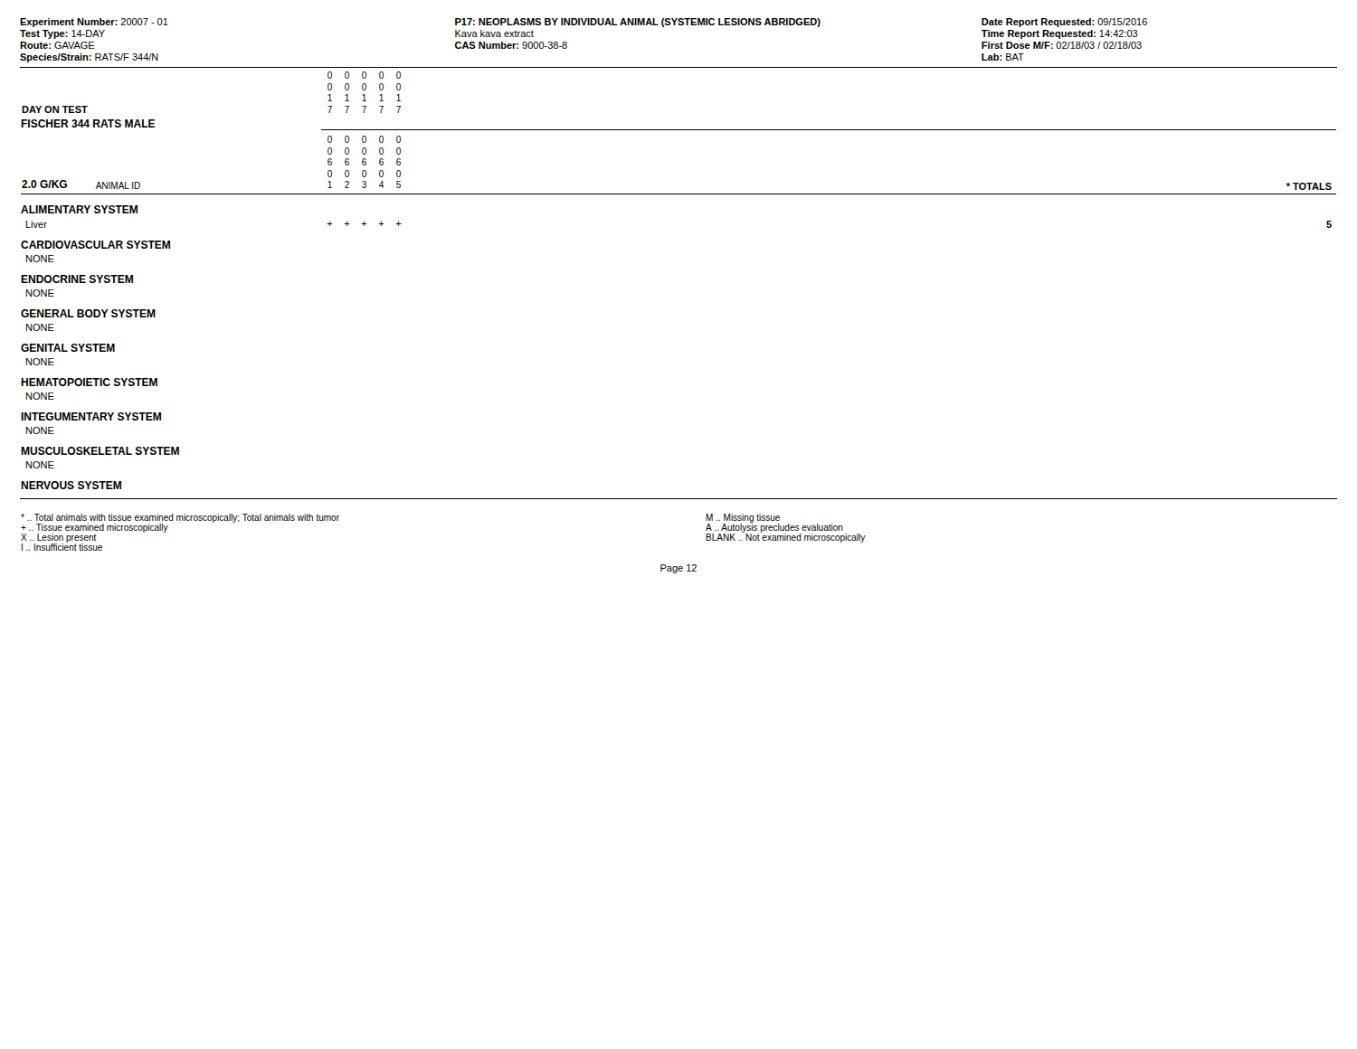| Experiment Number: 20007 - 01 | P17: NEOPLASMS BY INDIVIDUAL ANIMAL (SYSTEMIC LESIONS ABRIDGED) | Date Report Requested: 09/15/2016 |
| Test Type: 14-DAY | Kava kava extract | Time Report Requested: 14:42:03 |
| Route: GAVAGE | CAS Number: 9000-38-8 | First Dose M/F: 02/18/03 / 02/18/03 |
| Species/Strain: RATS/F 344/N | | Lab: BAT |
| / DAY ON TEST / | / 0 / 0 / 0 / 0 / 0 / / 0 / 0 / 0 / 0 / 0 / / 1 / 1 / 1 / 1 / 1 / / 7 / 7 / 7 / 7 / 7 / | |
| FISCHER 344 RATS MALE | |
| / 2.0 G/KG / ANIMAL ID / | / 0 / 0 / 0 / 0 / 0 / / 0 / 0 / 0 / 0 / 0 / / 6 / 6 / 6 / 6 / 6 / / 0 / 0 / 0 / 0 / 0 / / 1 / 2 / 3 / 4 / 5 / | * TOTALS |
| ALIMENTARY SYSTEM | | |
| Liver | / + / + / + / + / + / | 5 |
| CARDIOVASCULAR SYSTEM | | |
| NONE | | |
| ENDOCRINE SYSTEM | | |
| NONE | | |
| GENERAL BODY SYSTEM | | |
| NONE | | |
| GENITAL SYSTEM | | |
| NONE | | |
| HEMATOPOIETIC SYSTEM | | |
| NONE | | |
| INTEGUMENTARY SYSTEM | | |
| NONE | | |
| MUSCULOSKELETAL SYSTEM | | |
| NONE | | |
| NERVOUS SYSTEM | | |
| * .. Total animals with tissue examined microscopically; Total animals with tumor + .. Tissue examined microscopically X .. Lesion present I .. Insufficient tissue | M .. Missing tissue A .. Autolysis precludes evaluation BLANK .. Not examined microscopically |
Page 12